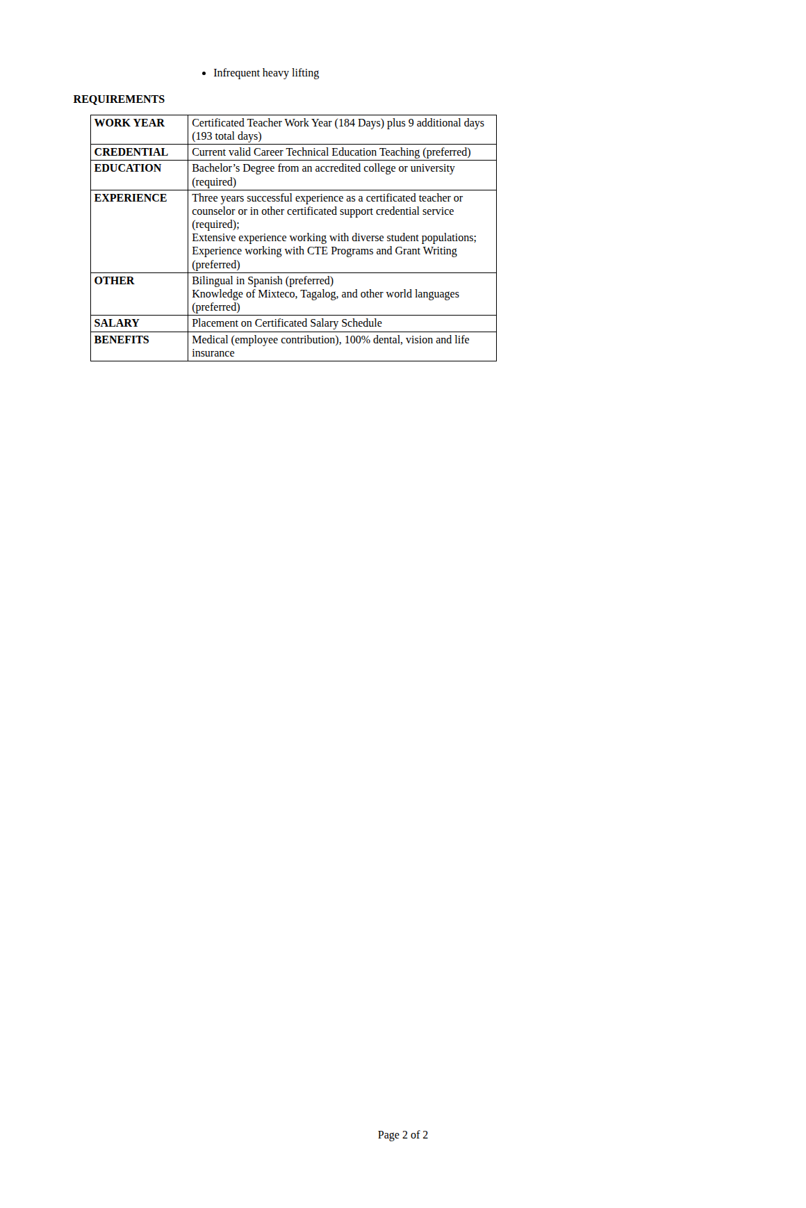Infrequent heavy lifting
REQUIREMENTS
| WORK YEAR | Certificated Teacher Work Year (184 Days) plus 9 additional days (193 total days) |
| CREDENTIAL | Current valid Career Technical Education Teaching (preferred) |
| EDUCATION | Bachelor’s Degree from an accredited college or university (required) |
| EXPERIENCE | Three years successful experience as a certificated teacher or counselor or in other certificated support credential service (required); Extensive experience working with diverse student populations; Experience working with CTE Programs and Grant Writing (preferred) |
| OTHER | Bilingual in Spanish (preferred) Knowledge of Mixteco, Tagalog, and other world languages (preferred) |
| SALARY | Placement on Certificated Salary Schedule |
| BENEFITS | Medical (employee contribution), 100% dental, vision and life insurance |
Page 2 of 2